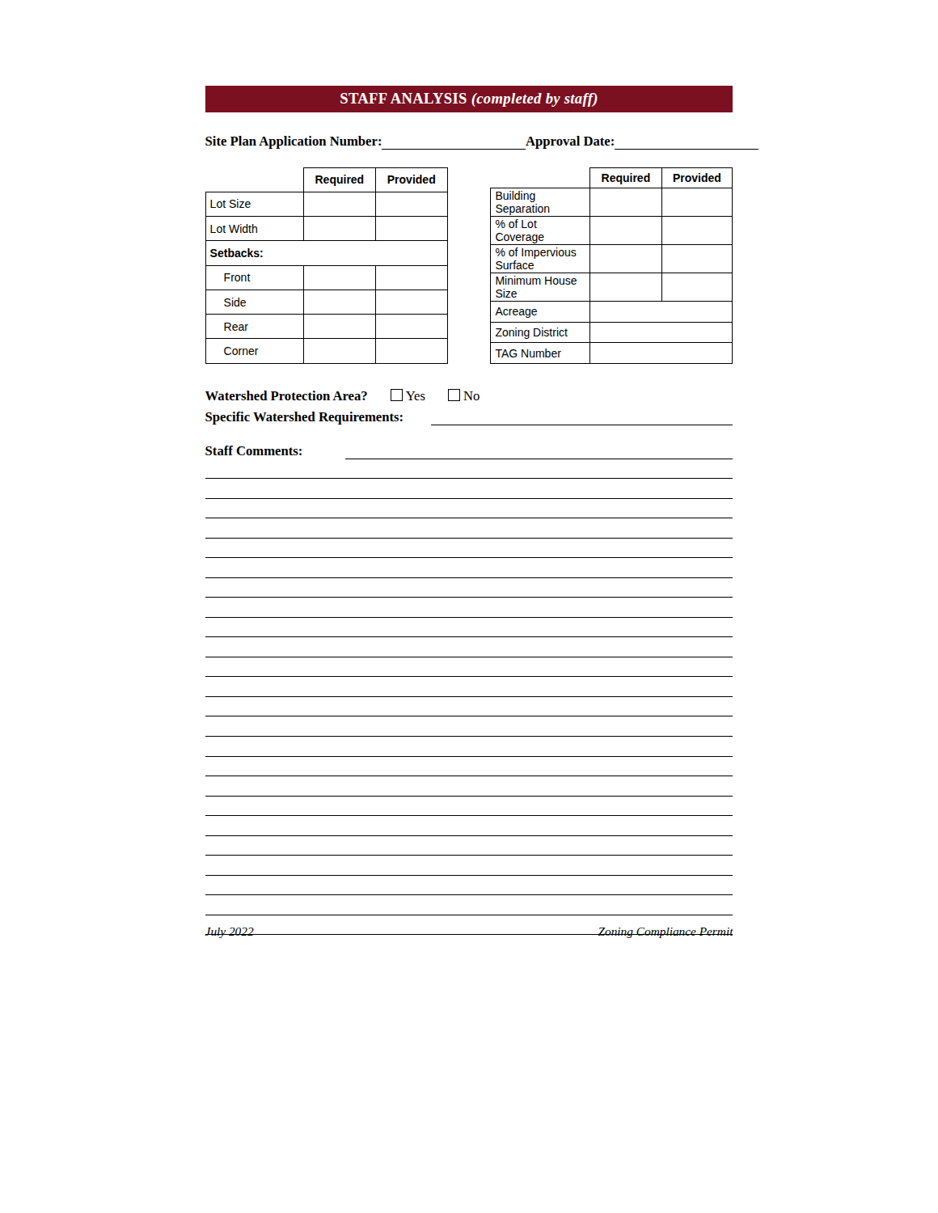STAFF ANALYSIS (completed by staff)
Site Plan Application Number:
Approval Date:
| | Required | Provided |
| --- | --- | --- |
| Lot Size | | |
| Lot Width | | |
| Setbacks: |
| Front | | |
| Side | | |
| Rear | | |
| Corner | | |
| | Required | Provided |
| --- | --- | --- |
| Building Separation | | |
| % of Lot Coverage | | |
| % of Impervious Surface | | |
| Minimum House Size | | |
| Acreage | |
| Zoning District | |
| TAG Number | |
Watershed Protection Area? Yes No
Specific Watershed Requirements:
Staff Comments:
July 2022
Zoning Compliance Permit